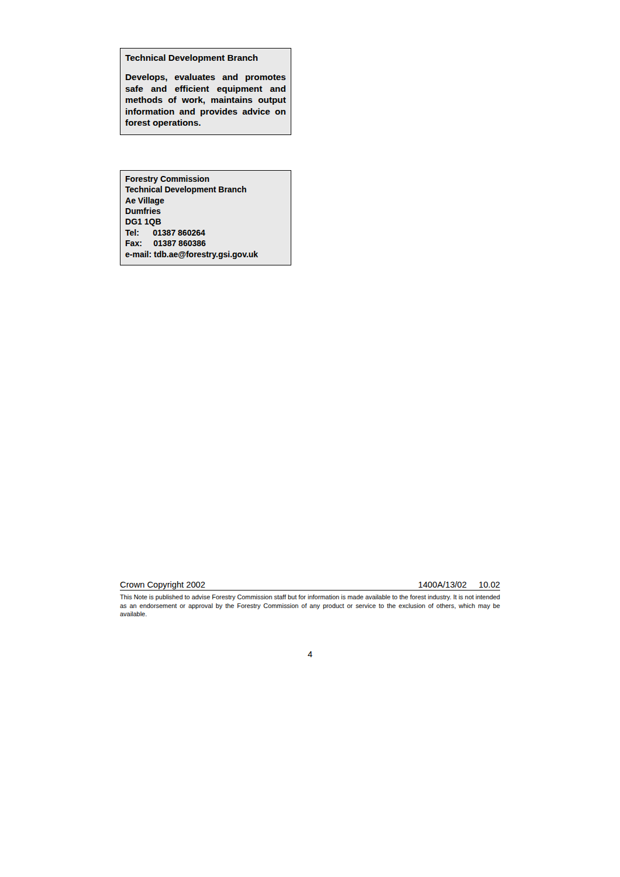Technical Development Branch
Develops, evaluates and promotes safe and efficient equipment and methods of work, maintains output information and provides advice on forest operations.
Forestry Commission
Technical Development Branch
Ae Village
Dumfries
DG1 1QB
Tel: 01387 860264
Fax: 01387 860386
e-mail: tdb.ae@forestry.gsi.gov.uk
Crown Copyright 2002 1400A/13/02 10.02
This Note is published to advise Forestry Commission staff but for information is made available to the forest industry. It is not intended as an endorsement or approval by the Forestry Commission of any product or service to the exclusion of others, which may be available.
4